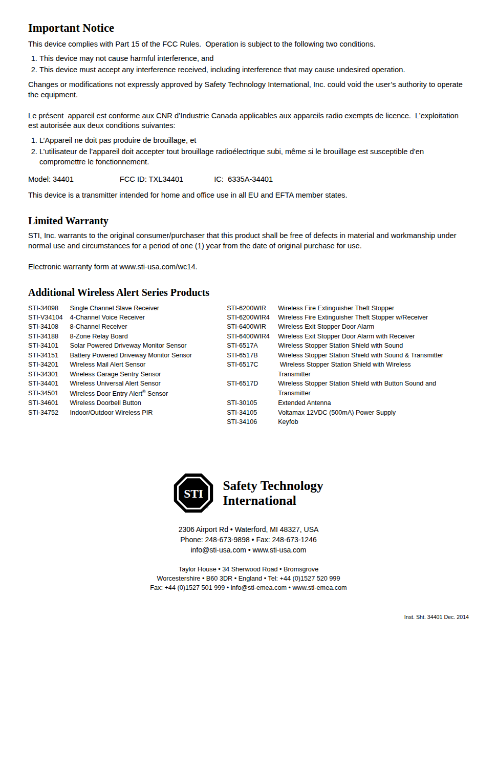Important Notice
This device complies with Part 15 of the FCC Rules. Operation is subject to the following two conditions.
This device may not cause harmful interference, and
This device must accept any interference received, including interference that may cause undesired operation.
Changes or modifications not expressly approved by Safety Technology International, Inc. could void the user’s authority to operate the equipment.
Le présent appareil est conforme aux CNR d’Industrie Canada applicables aux appareils radio exempts de licence. L’exploitation est autorisée aux deux conditions suivantes:
L’Appareil ne doit pas produire de brouillage, et
L’utilisateur de l’appareil doit accepter tout brouillage radioélectrique subi, même si le brouillage est susceptible d’en compromettre le fonctionnement.
Model: 34401 FCC ID: TXL34401 IC: 6335A-34401
This device is a transmitter intended for home and office use in all EU and EFTA member states.
Limited Warranty
STI, Inc. warrants to the original consumer/purchaser that this product shall be free of defects in material and workmanship under normal use and circumstances for a period of one (1) year from the date of original purchase for use.
Electronic warranty form at www.sti-usa.com/wc14.
Additional Wireless Alert Series Products
| STI-34098 | Single Channel Slave Receiver | | STI-6200WIR | Wireless Fire Extinguisher Theft Stopper |
| STI-V34104 | 4-Channel Voice Receiver | | STI-6200WIR4 | Wireless Fire Extinguisher Theft Stopper w/Receiver |
| STI-34108 | 8-Channel Receiver | | STI-6400WIR | Wireless Exit Stopper Door Alarm |
| STI-34188 | 8-Zone Relay Board | | STI-6400WIR4 | Wireless Exit Stopper Door Alarm with Receiver |
| STI-34101 | Solar Powered Driveway Monitor Sensor | | STI-6517A | Wireless Stopper Station Shield with Sound |
| STI-34151 | Battery Powered Driveway Monitor Sensor | | STI-6517B | Wireless Stopper Station Shield with Sound & Transmitter |
| STI-34201 | Wireless Mail Alert Sensor | | STI-6517C | Wireless Stopper Station Shield with Wireless |
| STI-34301 | Wireless Garage Sentry Sensor | | | Transmitter |
| STI-34401 | Wireless Universal Alert Sensor | | STI-6517D | Wireless Stopper Station Shield with Button Sound and |
| STI-34501 | Wireless Door Entry Alert ® Sensor | | | Transmitter |
| STI-34601 | Wireless Doorbell Button | | STI-30105 | Extended Antenna |
| STI-34752 | Indoor/Outdoor Wireless PIR | | STI-34105 | Voltamax 12VDC (500mA) Power Supply |
| | | | STI-34106 | Keyfob |
STI ® Safety Technology
International
2306 Airport Rd • Waterford, MI 48327, USA
Phone: 248-673-9898 • Fax: 248-673-1246
info@sti-usa.com • www.sti-usa.com
Taylor House • 34 Sherwood Road • Bromsgrove
Worcestershire • B60 3DR • England • Tel: +44 (0)1527 520 999
Fax: +44 (0)1527 501 999 • info@sti-emea.com • www.sti-emea.com
Inst. Sht. 34401 Dec. 2014